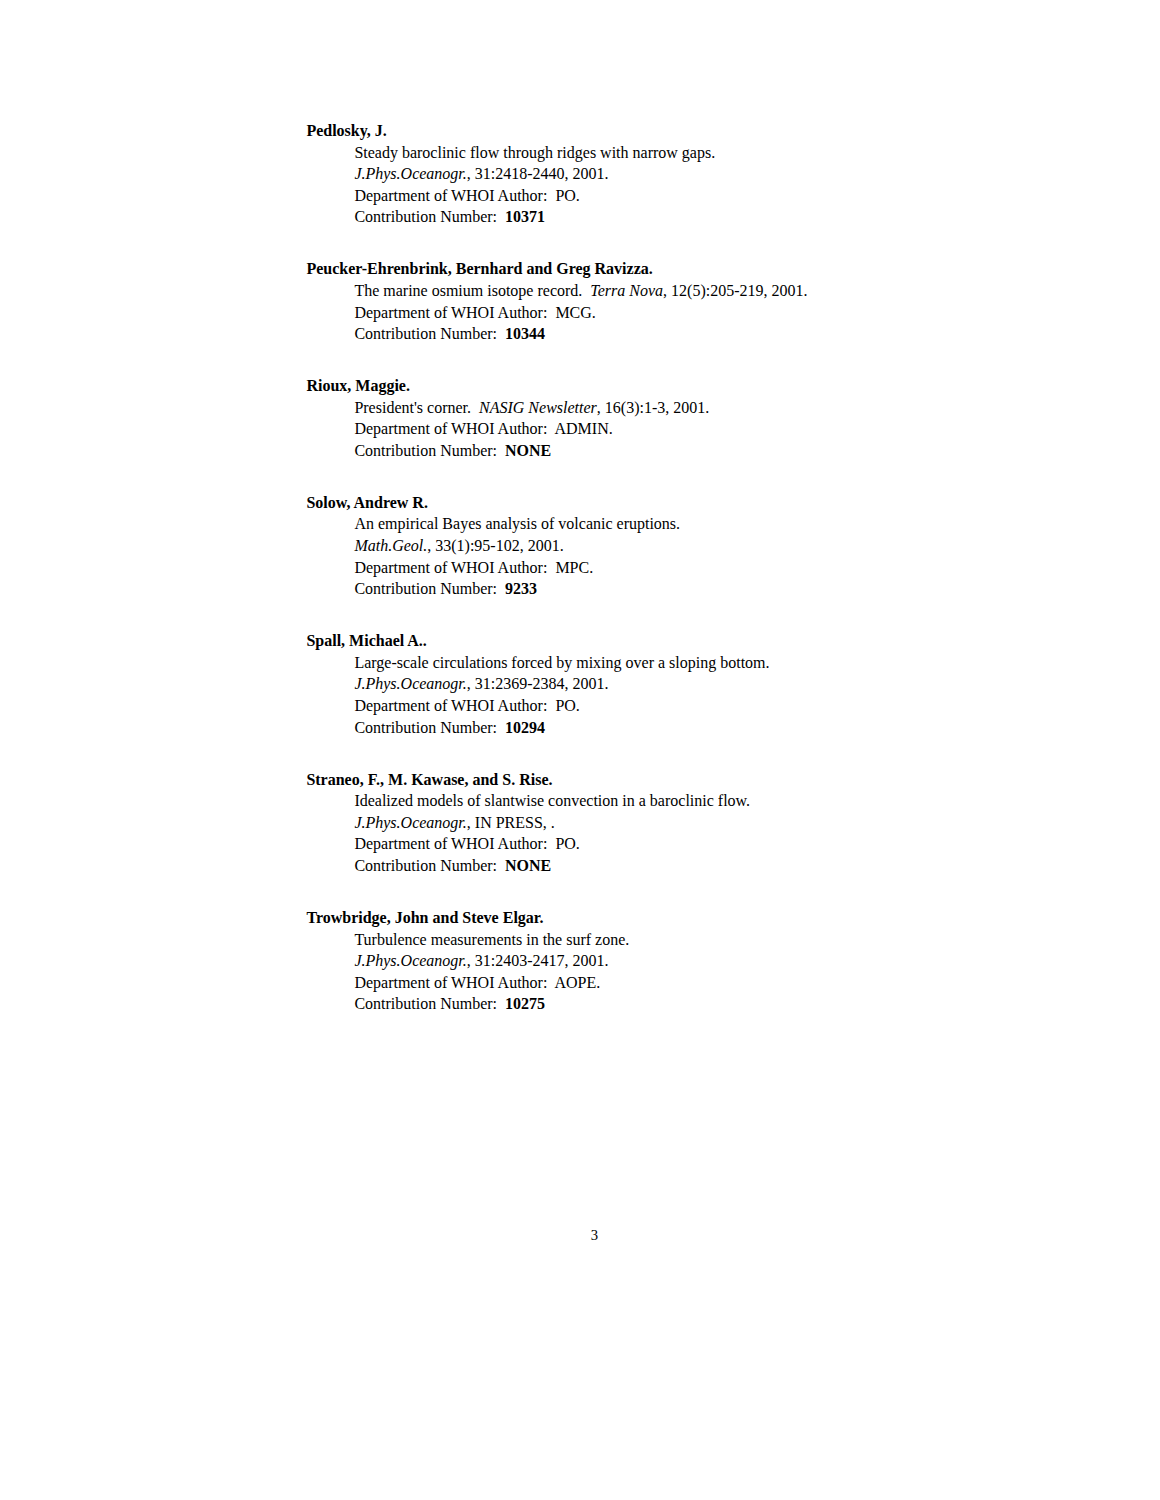Pedlosky, J.
Steady baroclinic flow through ridges with narrow gaps.
J.Phys.Oceanogr., 31:2418-2440, 2001.
Department of WHOI Author: PO.
Contribution Number: 10371
Peucker-Ehrenbrink, Bernhard and Greg Ravizza.
The marine osmium isotope record. Terra Nova, 12(5):205-219, 2001.
Department of WHOI Author: MCG.
Contribution Number: 10344
Rioux, Maggie.
President's corner. NASIG Newsletter, 16(3):1-3, 2001.
Department of WHOI Author: ADMIN.
Contribution Number: NONE
Solow, Andrew R.
An empirical Bayes analysis of volcanic eruptions.
Math.Geol., 33(1):95-102, 2001.
Department of WHOI Author: MPC.
Contribution Number: 9233
Spall, Michael A..
Large-scale circulations forced by mixing over a sloping bottom. J.Phys.Oceanogr., 31:2369-2384, 2001.
Department of WHOI Author: PO.
Contribution Number: 10294
Straneo, F., M. Kawase, and S. Rise.
Idealized models of slantwise convection in a baroclinic flow.
J.Phys.Oceanogr., IN PRESS, .
Department of WHOI Author: PO.
Contribution Number: NONE
Trowbridge, John and Steve Elgar.
Turbulence measurements in the surf zone.
J.Phys.Oceanogr., 31:2403-2417, 2001.
Department of WHOI Author: AOPE.
Contribution Number: 10275
3